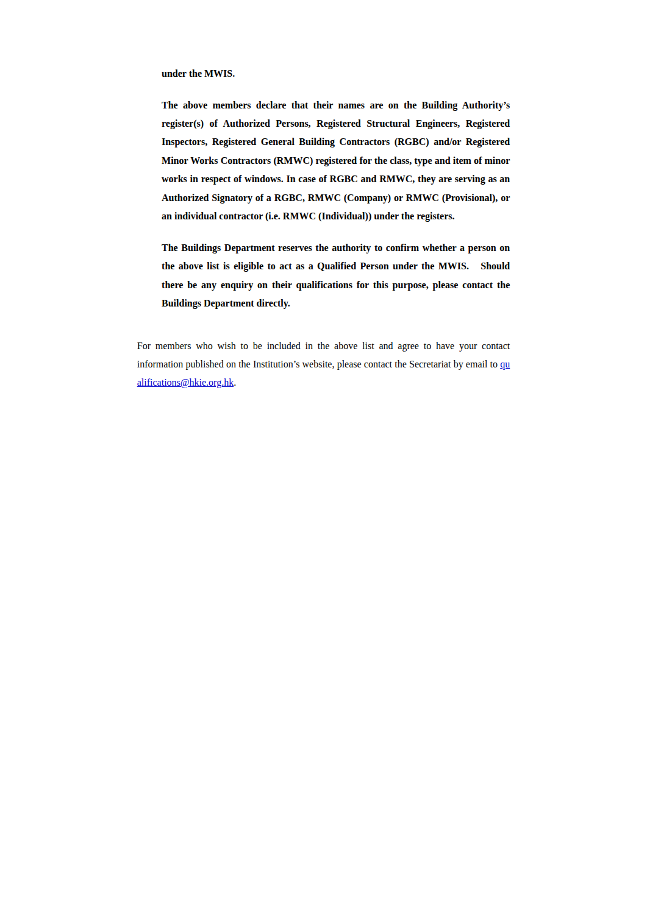under the MWIS.
The above members declare that their names are on the Building Authority’s register(s) of Authorized Persons, Registered Structural Engineers, Registered Inspectors, Registered General Building Contractors (RGBC) and/or Registered Minor Works Contractors (RMWC) registered for the class, type and item of minor works in respect of windows. In case of RGBC and RMWC, they are serving as an Authorized Signatory of a RGBC, RMWC (Company) or RMWC (Provisional), or an individual contractor (i.e. RMWC (Individual)) under the registers.
The Buildings Department reserves the authority to confirm whether a person on the above list is eligible to act as a Qualified Person under the MWIS. Should there be any enquiry on their qualifications for this purpose, please contact the Buildings Department directly.
For members who wish to be included in the above list and agree to have your contact information published on the Institution’s website, please contact the Secretariat by email to qualifications@hkie.org.hk.